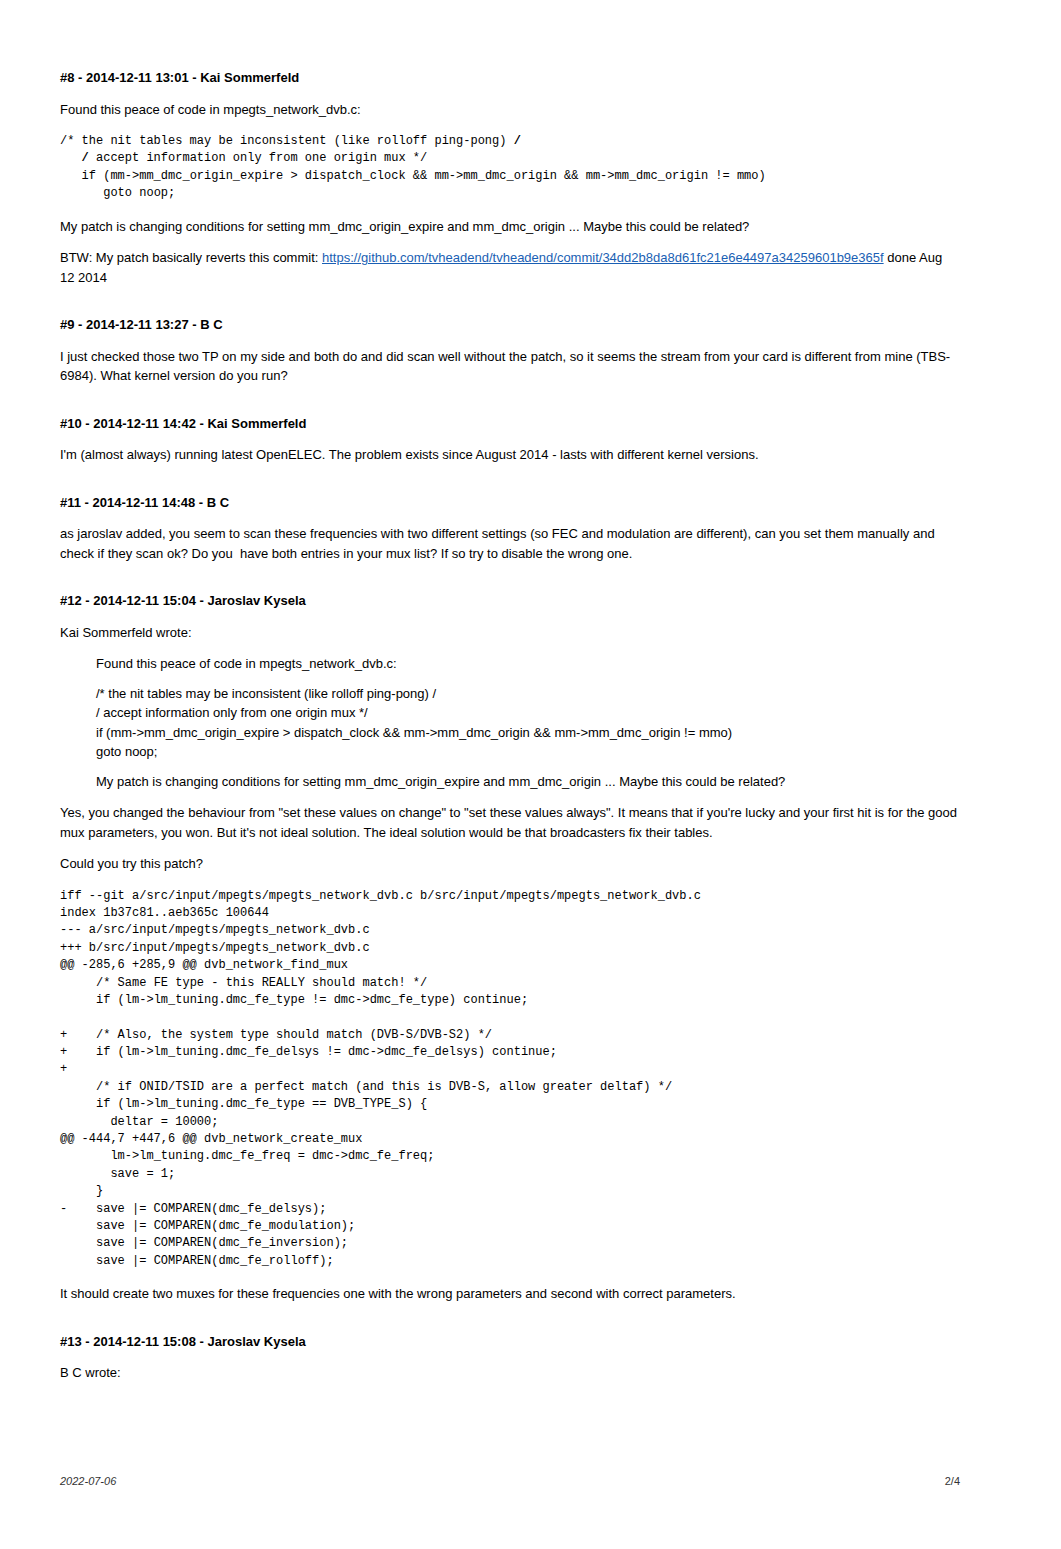#8 - 2014-12-11 13:01 - Kai Sommerfeld
Found this peace of code in mpegts_network_dvb.c:
/* the nit tables may be inconsistent (like rolloff ping-pong) /
   / accept information only from one origin mux */
   if (mm->mm_dmc_origin_expire > dispatch_clock && mm->mm_dmc_origin && mm->mm_dmc_origin != mmo)
      goto noop;
My patch is changing conditions for setting mm_dmc_origin_expire and mm_dmc_origin ... Maybe this could be related?
BTW: My patch basically reverts this commit: https://github.com/tvheadend/tvheadend/commit/34dd2b8da8d61fc21e6e4497a34259601b9e365f done Aug 12 2014
#9 - 2014-12-11 13:27 - B C
I just checked those two TP on my side and both do and did scan well without the patch, so it seems the stream from your card is different from mine (TBS-6984). What kernel version do you run?
#10 - 2014-12-11 14:42 - Kai Sommerfeld
I'm (almost always) running latest OpenELEC. The problem exists since August 2014 - lasts with different kernel versions.
#11 - 2014-12-11 14:48 - B C
as jaroslav added, you seem to scan these frequencies with two different settings (so FEC and modulation are different), can you set them manually and check if they scan ok? Do you have both entries in your mux list? If so try to disable the wrong one.
#12 - 2014-12-11 15:04 - Jaroslav Kysela
Kai Sommerfeld wrote:
Found this peace of code in mpegts_network_dvb.c:
/* the nit tables may be inconsistent (like rolloff ping-pong) /
/ accept information only from one origin mux */
if (mm->mm_dmc_origin_expire > dispatch_clock && mm->mm_dmc_origin && mm->mm_dmc_origin != mmo)
goto noop;
My patch is changing conditions for setting mm_dmc_origin_expire and mm_dmc_origin ... Maybe this could be related?
Yes, you changed the behaviour from "set these values on change" to "set these values always". It means that if you're lucky and your first hit is for the good mux parameters, you won. But it's not ideal solution. The ideal solution would be that broadcasters fix their tables.
Could you try this patch?
iff --git a/src/input/mpegts/mpegts_network_dvb.c b/src/input/mpegts/mpegts_network_dvb.c
index 1b37c81..aeb365c 100644
--- a/src/input/mpegts/mpegts_network_dvb.c
+++ b/src/input/mpegts/mpegts_network_dvb.c
@@ -285,6 +285,9 @@ dvb_network_find_mux
     /* Same FE type - this REALLY should match! */
     if (lm->lm_tuning.dmc_fe_type != dmc->dmc_fe_type) continue;

+    /* Also, the system type should match (DVB-S/DVB-S2) */
+    if (lm->lm_tuning.dmc_fe_delsys != dmc->dmc_fe_delsys) continue;
+
     /* if ONID/TSID are a perfect match (and this is DVB-S, allow greater deltaf) */
     if (lm->lm_tuning.dmc_fe_type == DVB_TYPE_S) {
       deltar = 10000;
@@ -444,7 +447,6 @@ dvb_network_create_mux
       lm->lm_tuning.dmc_fe_freq = dmc->dmc_fe_freq;
       save = 1;
     }
-    save |= COMPAREN(dmc_fe_delsys);
     save |= COMPAREN(dmc_fe_modulation);
     save |= COMPAREN(dmc_fe_inversion);
     save |= COMPAREN(dmc_fe_rolloff);
It should create two muxes for these frequencies one with the wrong parameters and second with correct parameters.
#13 - 2014-12-11 15:08 - Jaroslav Kysela
B C wrote:
2022-07-06 2/4